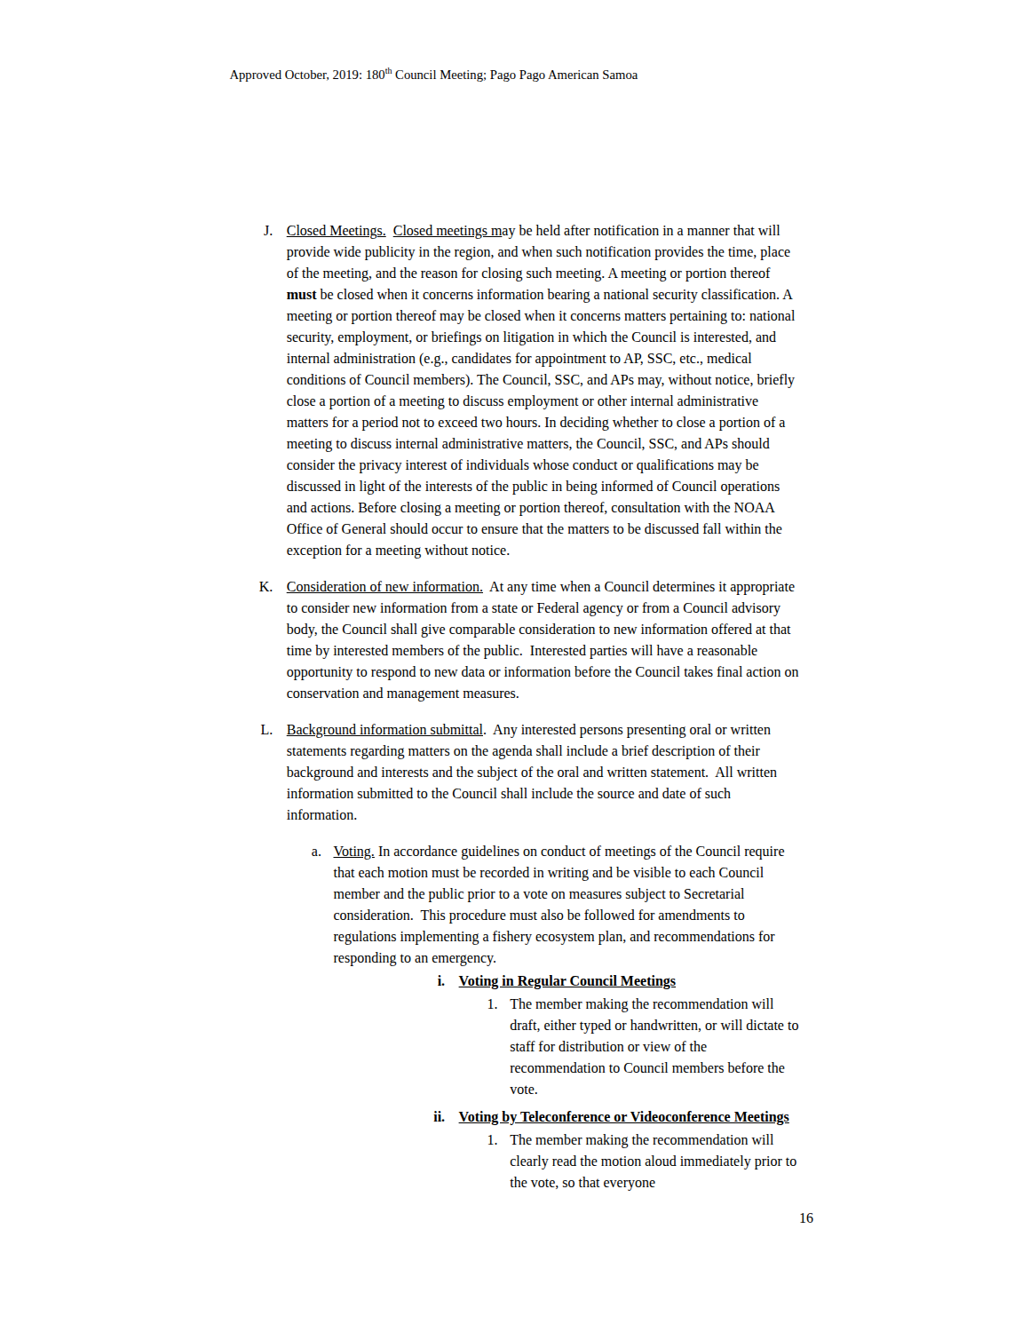Approved October, 2019: 180th Council Meeting; Pago Pago American Samoa
Closed Meetings. Closed meetings may be held after notification in a manner that will provide wide publicity in the region, and when such notification provides the time, place of the meeting, and the reason for closing such meeting. A meeting or portion thereof must be closed when it concerns information bearing a national security classification. A meeting or portion thereof may be closed when it concerns matters pertaining to: national security, employment, or briefings on litigation in which the Council is interested, and internal administration (e.g., candidates for appointment to AP, SSC, etc., medical conditions of Council members). The Council, SSC, and APs may, without notice, briefly close a portion of a meeting to discuss employment or other internal administrative matters for a period not to exceed two hours. In deciding whether to close a portion of a meeting to discuss internal administrative matters, the Council, SSC, and APs should consider the privacy interest of individuals whose conduct or qualifications may be discussed in light of the interests of the public in being informed of Council operations and actions. Before closing a meeting or portion thereof, consultation with the NOAA Office of General should occur to ensure that the matters to be discussed fall within the exception for a meeting without notice.
Consideration of new information. At any time when a Council determines it appropriate to consider new information from a state or Federal agency or from a Council advisory body, the Council shall give comparable consideration to new information offered at that time by interested members of the public. Interested parties will have a reasonable opportunity to respond to new data or information before the Council takes final action on conservation and management measures.
Background information submittal. Any interested persons presenting oral or written statements regarding matters on the agenda shall include a brief description of their background and interests and the subject of the oral and written statement. All written information submitted to the Council shall include the source and date of such information.
Voting. In accordance guidelines on conduct of meetings of the Council require that each motion must be recorded in writing and be visible to each Council member and the public prior to a vote on measures subject to Secretarial consideration. This procedure must also be followed for amendments to regulations implementing a fishery ecosystem plan, and recommendations for responding to an emergency.
Voting in Regular Council Meetings
The member making the recommendation will draft, either typed or handwritten, or will dictate to staff for distribution or view of the recommendation to Council members before the vote.
Voting by Teleconference or Videoconference Meetings
The member making the recommendation will clearly read the motion aloud immediately prior to the vote, so that everyone
16